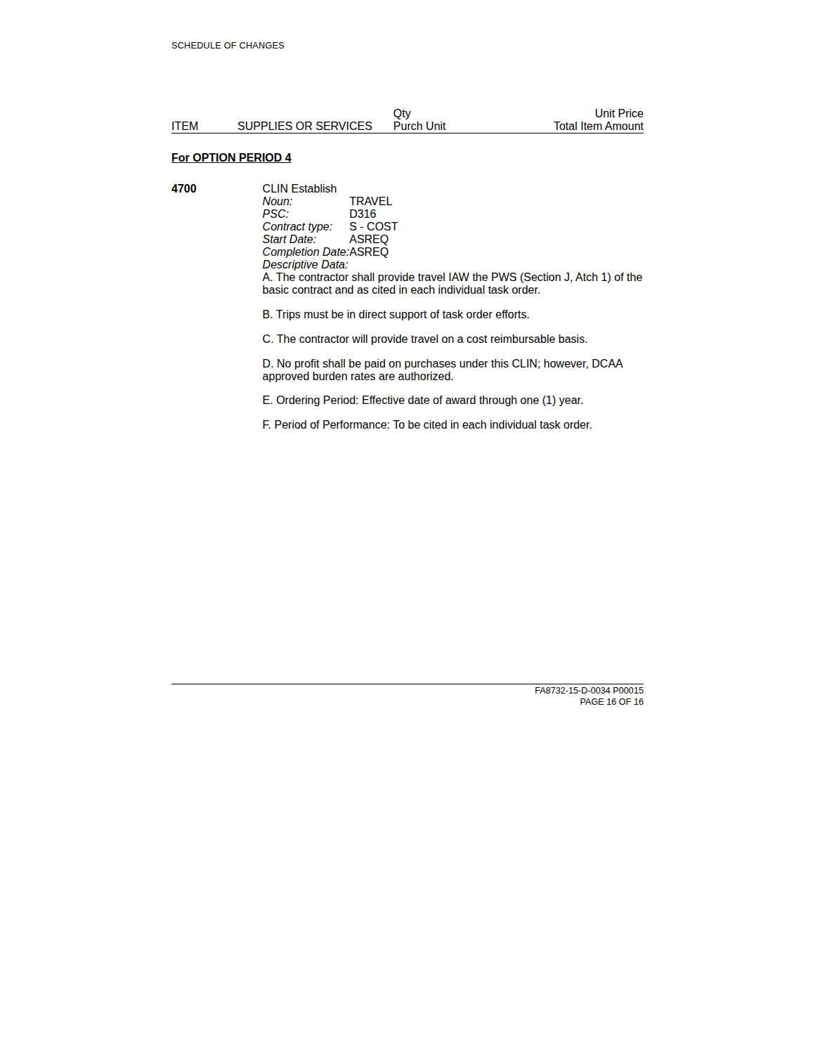SCHEDULE OF CHANGES
| | | Qty | Unit Price |
| ITEM | SUPPLIES OR SERVICES | Purch Unit | Total Item Amount |
For OPTION PERIOD 4
4700
CLIN Establish
| Noun: | TRAVEL |
| PSC: | D316 |
| Contract type: | S - COST |
| Start Date: | ASREQ |
| Completion Date: | ASREQ |
Descriptive Data:
A. The contractor shall provide travel IAW the PWS (Section J, Atch 1) of the basic contract and as cited in each individual task order.
B. Trips must be in direct support of task order efforts.
C. The contractor will provide travel on a cost reimbursable basis.
D. No profit shall be paid on purchases under this CLIN; however, DCAA approved burden rates are authorized.
E. Ordering Period: Effective date of award through one (1) year.
F. Period of Performance: To be cited in each individual task order.
FA8732-15-D-0034 P00015
PAGE 16 OF 16